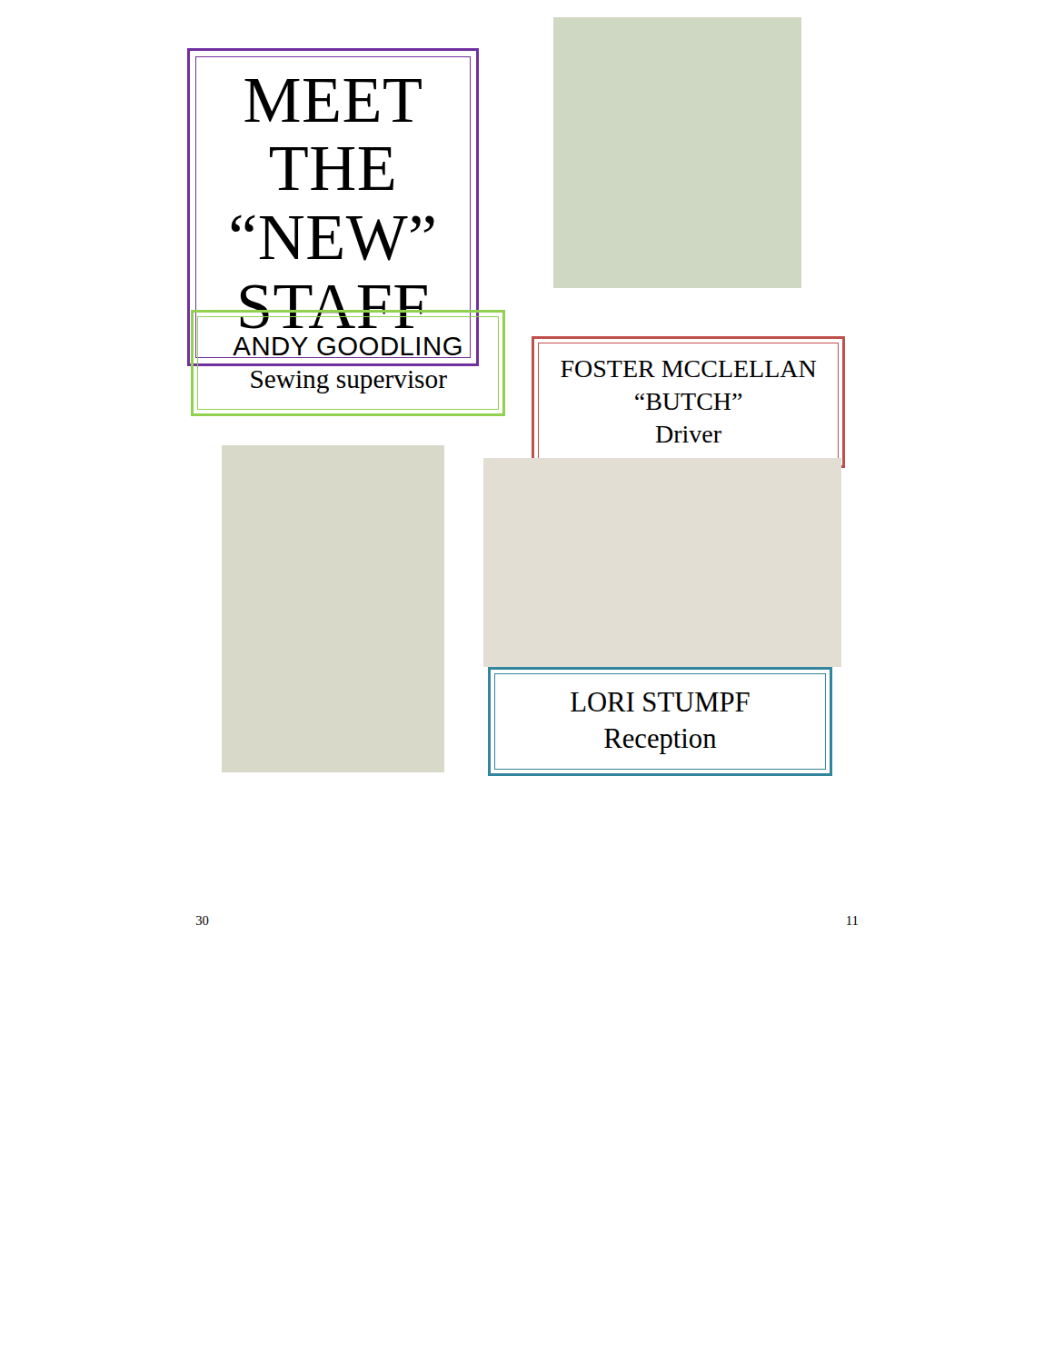MEET THE “NEW” STAFF
ANDY GOODLING
Sewing supervisor
FOSTER MCCLELLAN
“BUTCH”
Driver
LORI STUMPF
Reception
30
11